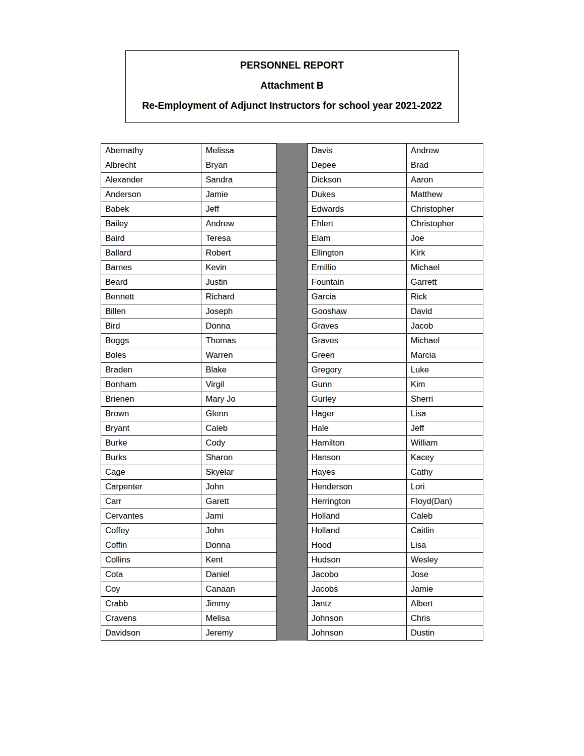PERSONNEL REPORT
Attachment B
Re-Employment of Adjunct Instructors for school year 2021-2022
| Abernathy | Melissa |
| Albrecht | Bryan |
| Alexander | Sandra |
| Anderson | Jamie |
| Babek | Jeff |
| Bailey | Andrew |
| Baird | Teresa |
| Ballard | Robert |
| Barnes | Kevin |
| Beard | Justin |
| Bennett | Richard |
| Billen | Joseph |
| Bird | Donna |
| Boggs | Thomas |
| Boles | Warren |
| Braden | Blake |
| Bonham | Virgil |
| Brienen | Mary Jo |
| Brown | Glenn |
| Bryant | Caleb |
| Burke | Cody |
| Burks | Sharon |
| Cage | Skyelar |
| Carpenter | John |
| Carr | Garett |
| Cervantes | Jami |
| Coffey | John |
| Coffin | Donna |
| Collins | Kent |
| Cota | Daniel |
| Coy | Canaan |
| Crabb | Jimmy |
| Cravens | Melisa |
| Davidson | Jeremy |
| Davis | Andrew |
| Depee | Brad |
| Dickson | Aaron |
| Dukes | Matthew |
| Edwards | Christopher |
| Ehlert | Christopher |
| Elam | Joe |
| Ellington | Kirk |
| Emillio | Michael |
| Fountain | Garrett |
| Garcia | Rick |
| Gooshaw | David |
| Graves | Jacob |
| Graves | Michael |
| Green | Marcia |
| Gregory | Luke |
| Gunn | Kim |
| Gurley | Sherri |
| Hager | Lisa |
| Hale | Jeff |
| Hamilton | William |
| Hanson | Kacey |
| Hayes | Cathy |
| Henderson | Lori |
| Herrington | Floyd(Dan) |
| Holland | Caleb |
| Holland | Caitlin |
| Hood | Lisa |
| Hudson | Wesley |
| Jacobo | Jose |
| Jacobs | Jamie |
| Jantz | Albert |
| Johnson | Chris |
| Johnson | Dustin |